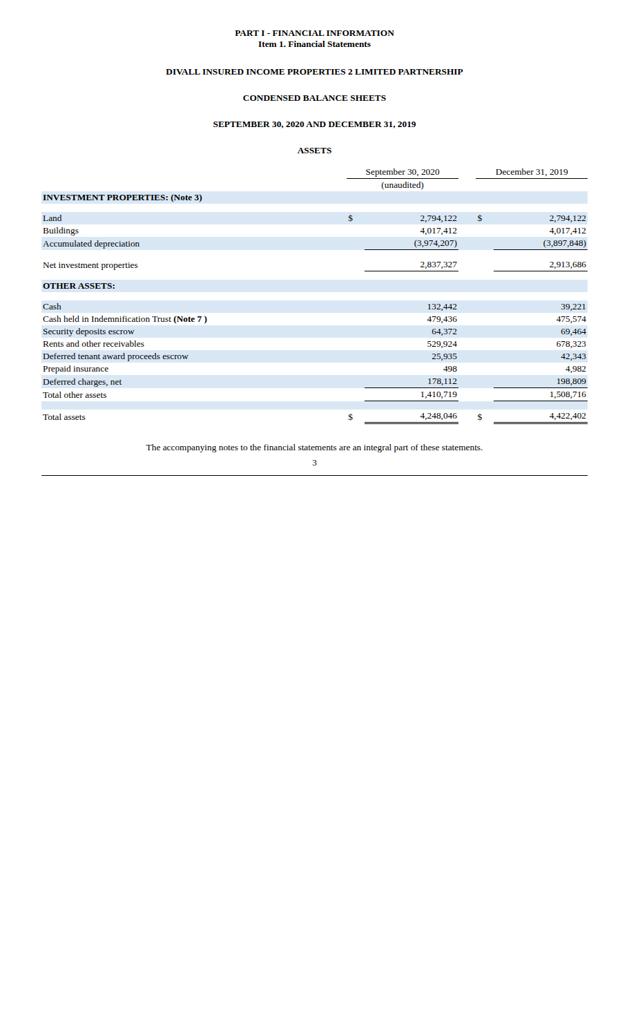PART I - FINANCIAL INFORMATION
Item 1. Financial Statements
DIVALL INSURED INCOME PROPERTIES 2 LIMITED PARTNERSHIP
CONDENSED BALANCE SHEETS
SEPTEMBER 30, 2020 AND DECEMBER 31, 2019
ASSETS
| | September 30, 2020 | | December 31, 2019 |
| | (unaudited) | | |
| INVESTMENT PROPERTIES: (Note 3) | | | | | |
| Land | $ | 2,794,122 | | $ | 2,794,122 |
| Buildings | | 4,017,412 | | | 4,017,412 |
| Accumulated depreciation | | (3,974,207) | | | (3,897,848) |
| Net investment properties | | 2,837,327 | | | 2,913,686 |
| OTHER ASSETS: | | | | | |
| Cash | | 132,442 | | | 39,221 |
| Cash held in Indemnification Trust (Note 7 ) | | 479,436 | | | 475,574 |
| Security deposits escrow | | 64,372 | | | 69,464 |
| Rents and other receivables | | 529,924 | | | 678,323 |
| Deferred tenant award proceeds escrow | | 25,935 | | | 42,343 |
| Prepaid insurance | | 498 | | | 4,982 |
| Deferred charges, net | | 178,112 | | | 198,809 |
| Total other assets | | 1,410,719 | | | 1,508,716 |
| Total assets | $ | 4,248,046 | | $ | 4,422,402 |
The accompanying notes to the financial statements are an integral part of these statements.
3